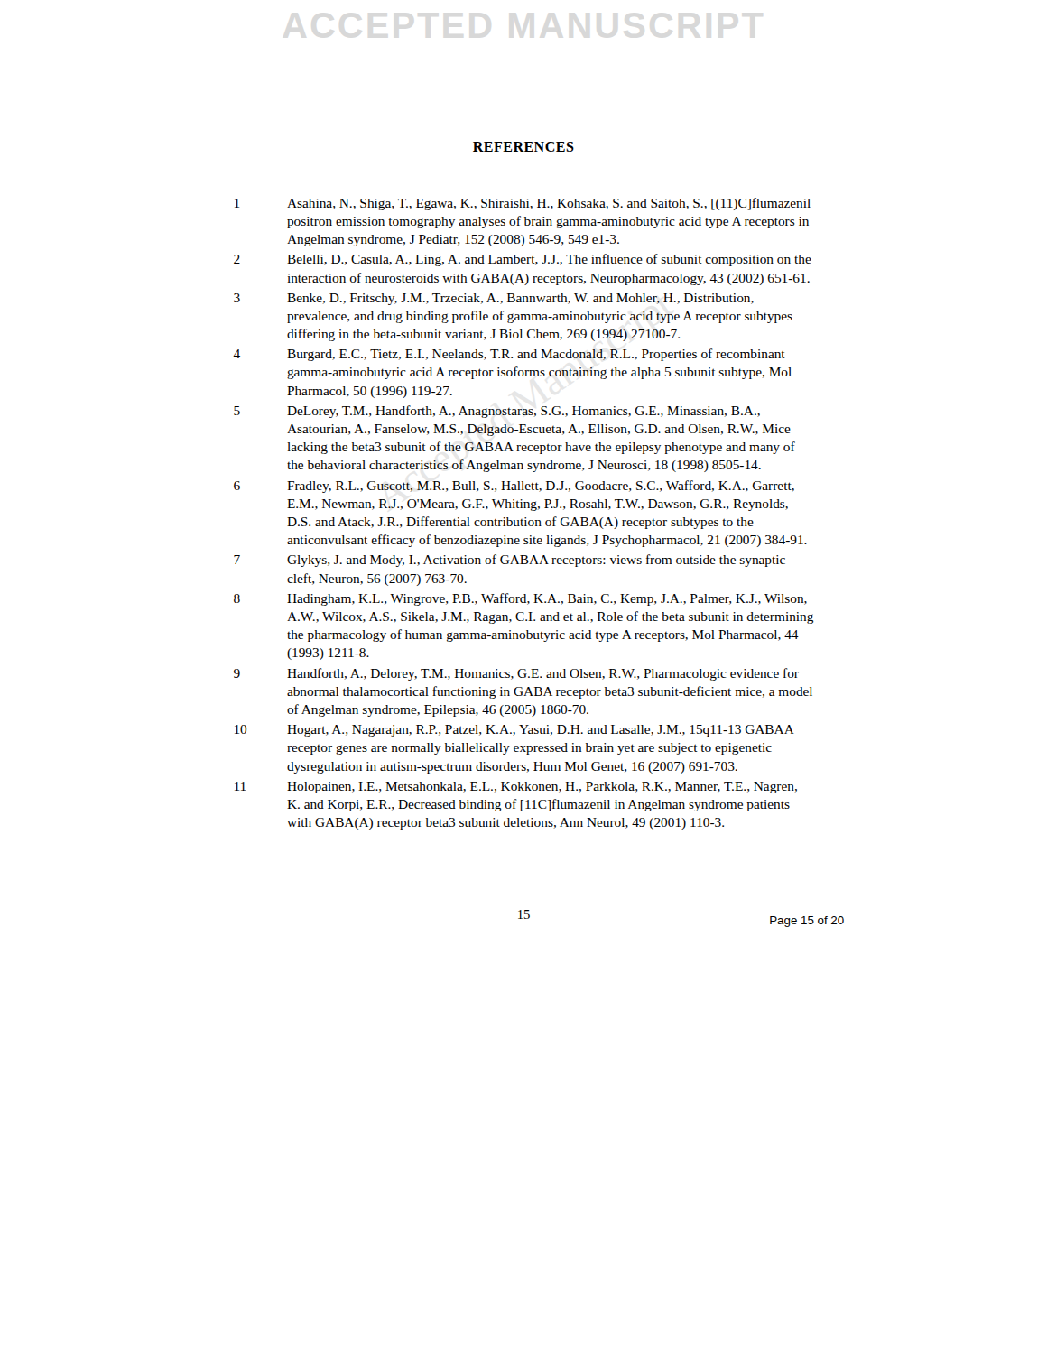ACCEPTED MANUSCRIPT
Accepted Manuscript
REFERENCES
1 Asahina, N., Shiga, T., Egawa, K., Shiraishi, H., Kohsaka, S. and Saitoh, S., [(11)C]flumazenil positron emission tomography analyses of brain gamma-aminobutyric acid type A receptors in Angelman syndrome, J Pediatr, 152 (2008) 546-9, 549 e1-3.
2 Belelli, D., Casula, A., Ling, A. and Lambert, J.J., The influence of subunit composition on the interaction of neurosteroids with GABA(A) receptors, Neuropharmacology, 43 (2002) 651-61.
3 Benke, D., Fritschy, J.M., Trzeciak, A., Bannwarth, W. and Mohler, H., Distribution, prevalence, and drug binding profile of gamma-aminobutyric acid type A receptor subtypes differing in the beta-subunit variant, J Biol Chem, 269 (1994) 27100-7.
4 Burgard, E.C., Tietz, E.I., Neelands, T.R. and Macdonald, R.L., Properties of recombinant gamma-aminobutyric acid A receptor isoforms containing the alpha 5 subunit subtype, Mol Pharmacol, 50 (1996) 119-27.
5 DeLorey, T.M., Handforth, A., Anagnostaras, S.G., Homanics, G.E., Minassian, B.A., Asatourian, A., Fanselow, M.S., Delgado-Escueta, A., Ellison, G.D. and Olsen, R.W., Mice lacking the beta3 subunit of the GABAA receptor have the epilepsy phenotype and many of the behavioral characteristics of Angelman syndrome, J Neurosci, 18 (1998) 8505-14.
6 Fradley, R.L., Guscott, M.R., Bull, S., Hallett, D.J., Goodacre, S.C., Wafford, K.A., Garrett, E.M., Newman, R.J., O'Meara, G.F., Whiting, P.J., Rosahl, T.W., Dawson, G.R., Reynolds, D.S. and Atack, J.R., Differential contribution of GABA(A) receptor subtypes to the anticonvulsant efficacy of benzodiazepine site ligands, J Psychopharmacol, 21 (2007) 384-91.
7 Glykys, J. and Mody, I., Activation of GABAA receptors: views from outside the synaptic cleft, Neuron, 56 (2007) 763-70.
8 Hadingham, K.L., Wingrove, P.B., Wafford, K.A., Bain, C., Kemp, J.A., Palmer, K.J., Wilson, A.W., Wilcox, A.S., Sikela, J.M., Ragan, C.I. and et al., Role of the beta subunit in determining the pharmacology of human gamma-aminobutyric acid type A receptors, Mol Pharmacol, 44 (1993) 1211-8.
9 Handforth, A., Delorey, T.M., Homanics, G.E. and Olsen, R.W., Pharmacologic evidence for abnormal thalamocortical functioning in GABA receptor beta3 subunit-deficient mice, a model of Angelman syndrome, Epilepsia, 46 (2005) 1860-70.
10 Hogart, A., Nagarajan, R.P., Patzel, K.A., Yasui, D.H. and Lasalle, J.M., 15q11-13 GABAA receptor genes are normally biallelically expressed in brain yet are subject to epigenetic dysregulation in autism-spectrum disorders, Hum Mol Genet, 16 (2007) 691-703.
11 Holopainen, I.E., Metsahonkala, E.L., Kokkonen, H., Parkkola, R.K., Manner, T.E., Nagren, K. and Korpi, E.R., Decreased binding of [11C]flumazenil in Angelman syndrome patients with GABA(A) receptor beta3 subunit deletions, Ann Neurol, 49 (2001) 110-3.
15
Page 15 of 20